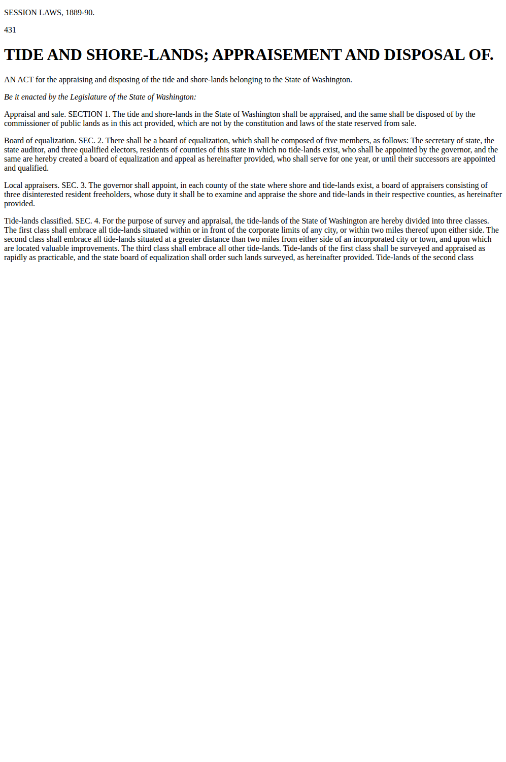SESSION LAWS, 1889-90.
431
TIDE AND SHORE-LANDS; APPRAISEMENT AND DISPOSAL OF.
AN ACT for the appraising and disposing of the tide and shore-lands belonging to the State of Washington.
Be it enacted by the Legislature of the State of Washington:
Appraisal and sale. SECTION 1. The tide and shore-lands in the State of Washington shall be appraised, and the same shall be disposed of by the commissioner of public lands as in this act provided, which are not by the constitution and laws of the state reserved from sale.
Board of equalization. SEC. 2. There shall be a board of equalization, which shall be composed of five members, as follows: The secretary of state, the state auditor, and three qualified electors, residents of counties of this state in which no tide-lands exist, who shall be appointed by the governor, and the same are hereby created a board of equalization and appeal as hereinafter provided, who shall serve for one year, or until their successors are appointed and qualified.
Local appraisers. SEC. 3. The governor shall appoint, in each county of the state where shore and tide-lands exist, a board of appraisers consisting of three disinterested resident freeholders, whose duty it shall be to examine and appraise the shore and tide-lands in their respective counties, as hereinafter provided.
Tide-lands classified. SEC. 4. For the purpose of survey and appraisal, the tide-lands of the State of Washington are hereby divided into three classes. The first class shall embrace all tide-lands situated within or in front of the corporate limits of any city, or within two miles thereof upon either side. The second class shall embrace all tide-lands situated at a greater distance than two miles from either side of an incorporated city or town, and upon which are located valuable improvements. The third class shall embrace all other tide-lands. Tide-lands of the first class shall be surveyed and appraised as rapidly as practicable, and the state board of equalization shall order such lands surveyed, as hereinafter provided. Tide-lands of the second class